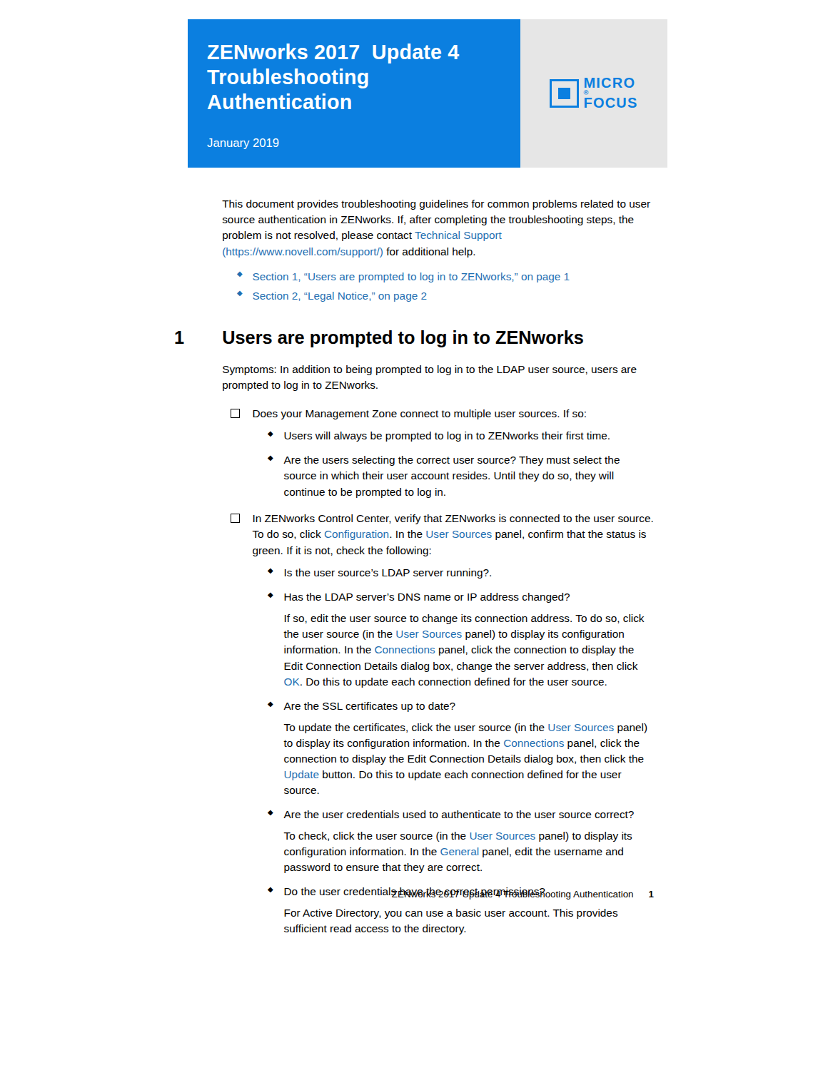ZENworks 2017 Update 4
Troubleshooting Authentication
January 2019
MICRO® FOCUS
This document provides troubleshooting guidelines for common problems related to user source authentication in ZENworks. If, after completing the troubleshooting steps, the problem is not resolved, please contact Technical Support (https://www.novell.com/support/) for additional help.
Section 1, “Users are prompted to log in to ZENworks,” on page 1
Section 2, “Legal Notice,” on page 2
1 Users are prompted to log in to ZENworks
Symptoms: In addition to being prompted to log in to the LDAP user source, users are prompted to log in to ZENworks.
Does your Management Zone connect to multiple user sources. If so:
Users will always be prompted to log in to ZENworks their first time.
Are the users selecting the correct user source? They must select the source in which their user account resides. Until they do so, they will continue to be prompted to log in.
In ZENworks Control Center, verify that ZENworks is connected to the user source. To do so, click Configuration. In the User Sources panel, confirm that the status is green. If it is not, check the following:
Is the user source’s LDAP server running?.
Has the LDAP server’s DNS name or IP address changed?
If so, edit the user source to change its connection address. To do so, click the user source (in the User Sources panel) to display its configuration information. In the Connections panel, click the connection to display the Edit Connection Details dialog box, change the server address, then click OK. Do this to update each connection defined for the user source.
Are the SSL certificates up to date?
To update the certificates, click the user source (in the User Sources panel) to display its configuration information. In the Connections panel, click the connection to display the Edit Connection Details dialog box, then click the Update button. Do this to update each connection defined for the user source.
Are the user credentials used to authenticate to the user source correct?
To check, click the user source (in the User Sources panel) to display its configuration information. In the General panel, edit the username and password to ensure that they are correct.
Do the user credentials have the correct permissions?
For Active Directory, you can use a basic user account. This provides sufficient read access to the directory.
ZENworks 2017 Update 4 Troubleshooting Authentication1